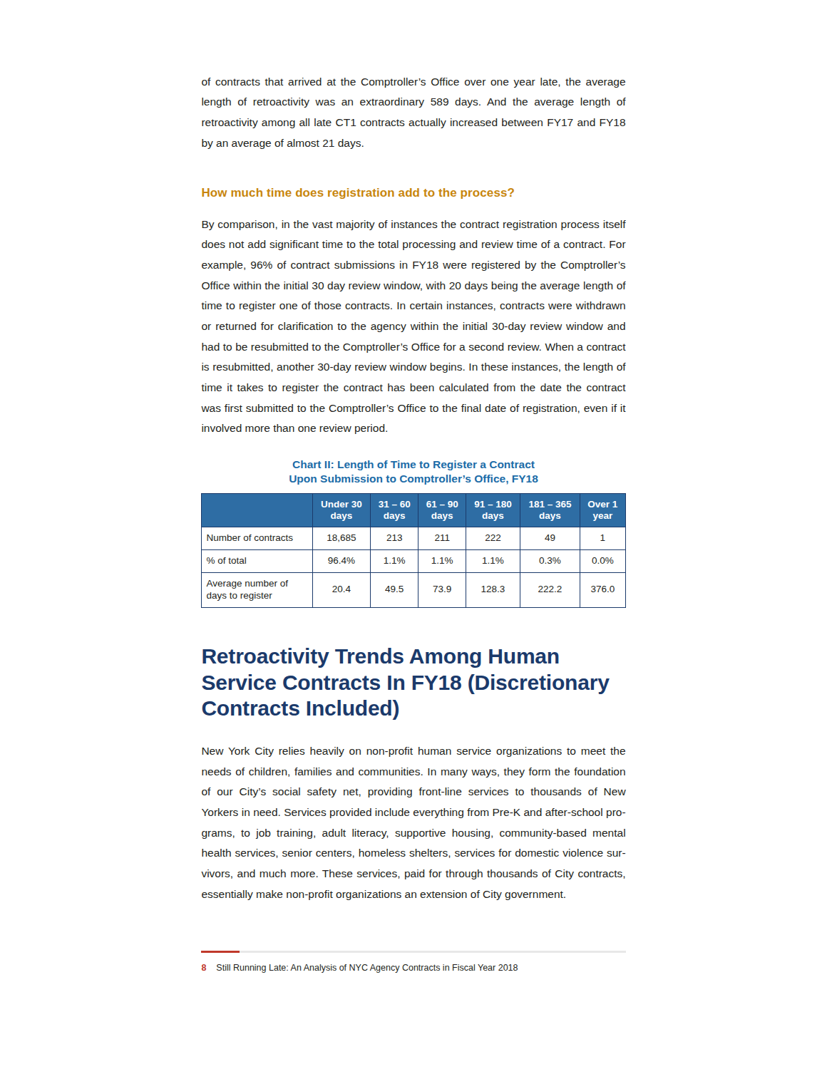of contracts that arrived at the Comptroller’s Office over one year late, the average length of retroactivity was an extraordinary 589 days. And the average length of retroactivity among all late CT1 contracts actually increased between FY17 and FY18 by an average of almost 21 days.
How much time does registration add to the process?
By comparison, in the vast majority of instances the contract registration process itself does not add significant time to the total processing and review time of a contract. For example, 96% of contract submissions in FY18 were registered by the Comptroller’s Office within the initial 30 day review window, with 20 days being the average length of time to register one of those contracts. In certain instances, contracts were withdrawn or returned for clarification to the agency within the initial 30-day review window and had to be resubmitted to the Comptroller’s Office for a second review. When a contract is resubmitted, another 30-day review window begins. In these instances, the length of time it takes to register the contract has been calculated from the date the contract was first submitted to the Comptroller’s Office to the final date of registration, even if it involved more than one review period.
Chart II: Length of Time to Register a Contract
Upon Submission to Comptroller’s Office, FY18
| | Under 30 days | 31 – 60 days | 61 – 90 days | 91 – 180 days | 181 – 365 days | Over 1 year |
| --- | --- | --- | --- | --- | --- | --- |
| Number of contracts | 18,685 | 213 | 211 | 222 | 49 | 1 |
| % of total | 96.4% | 1.1% | 1.1% | 1.1% | 0.3% | 0.0% |
| Average number of days to register | 20.4 | 49.5 | 73.9 | 128.3 | 222.2 | 376.0 |
Retroactivity Trends Among Human Service Contracts In FY18 (Discretionary Contracts Included)
New York City relies heavily on non-profit human service organizations to meet the needs of children, families and communities. In many ways, they form the foundation of our City’s social safety net, providing front-line services to thousands of New Yorkers in need. Services provided include everything from Pre-K and after-school programs, to job training, adult literacy, supportive housing, community-based mental health services, senior centers, homeless shelters, services for domestic violence survivors, and much more. These services, paid for through thousands of City contracts, essentially make non-profit organizations an extension of City government.
8 Still Running Late: An Analysis of NYC Agency Contracts in Fiscal Year 2018